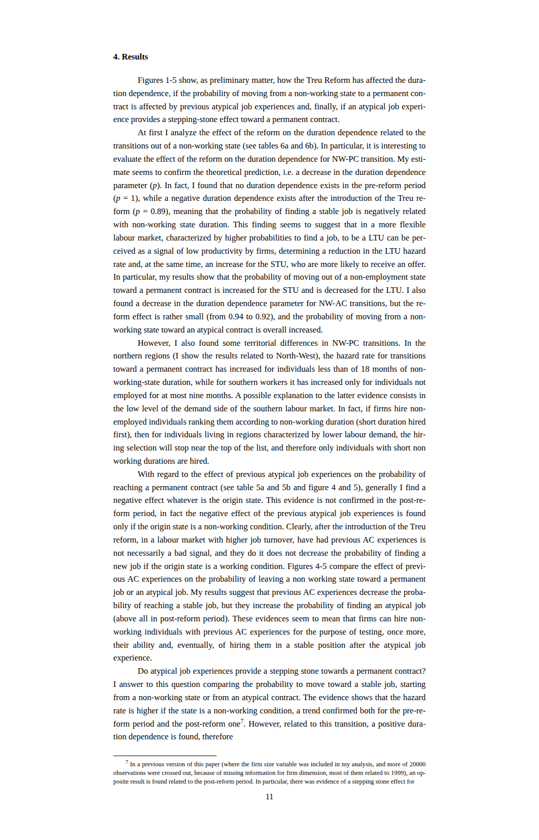4. Results
Figures 1-5 show, as preliminary matter, how the Treu Reform has affected the duration dependence, if the probability of moving from a non-working state to a permanent contract is affected by previous atypical job experiences and, finally, if an atypical job experience provides a stepping-stone effect toward a permanent contract.
At first I analyze the effect of the reform on the duration dependence related to the transitions out of a non-working state (see tables 6a and 6b). In particular, it is interesting to evaluate the effect of the reform on the duration dependence for NW-PC transition. My estimate seems to confirm the theoretical prediction, i.e. a decrease in the duration dependence parameter (p). In fact, I found that no duration dependence exists in the pre-reform period (p = 1), while a negative duration dependence exists after the introduction of the Treu reform (p = 0.89), meaning that the probability of finding a stable job is negatively related with non-working state duration. This finding seems to suggest that in a more flexible labour market, characterized by higher probabilities to find a job, to be a LTU can be perceived as a signal of low productivity by firms, determining a reduction in the LTU hazard rate and, at the same time, an increase for the STU, who are more likely to receive an offer. In particular, my results show that the probability of moving out of a non-employment state toward a permanent contract is increased for the STU and is decreased for the LTU. I also found a decrease in the duration dependence parameter for NW-AC transitions, but the reform effect is rather small (from 0.94 to 0.92), and the probability of moving from a non-working state toward an atypical contract is overall increased.
However, I also found some territorial differences in NW-PC transitions. In the northern regions (I show the results related to North-West), the hazard rate for transitions toward a permanent contract has increased for individuals less than of 18 months of non-working-state duration, while for southern workers it has increased only for individuals not employed for at most nine months. A possible explanation to the latter evidence consists in the low level of the demand side of the southern labour market. In fact, if firms hire non-employed individuals ranking them according to non-working duration (short duration hired first), then for individuals living in regions characterized by lower labour demand, the hiring selection will stop near the top of the list, and therefore only individuals with short non working durations are hired.
With regard to the effect of previous atypical job experiences on the probability of reaching a permanent contract (see table 5a and 5b and figure 4 and 5), generally I find a negative effect whatever is the origin state. This evidence is not confirmed in the post-reform period, in fact the negative effect of the previous atypical job experiences is found only if the origin state is a non-working condition. Clearly, after the introduction of the Treu reform, in a labour market with higher job turnover, have had previous AC experiences is not necessarily a bad signal, and they do it does not decrease the probability of finding a new job if the origin state is a working condition. Figures 4-5 compare the effect of previous AC experiences on the probability of leaving a non working state toward a permanent job or an atypical job. My results suggest that previous AC experiences decrease the probability of reaching a stable job, but they increase the probability of finding an atypical job (above all in post-reform period). These evidences seem to mean that firms can hire non-working individuals with previous AC experiences for the purpose of testing, once more, their ability and, eventually, of hiring them in a stable position after the atypical job experience.
Do atypical job experiences provide a stepping stone towards a permanent contract? I answer to this question comparing the probability to move toward a stable job, starting from a non-working state or from an atypical contract. The evidence shows that the hazard rate is higher if the state is a non-working condition, a trend confirmed both for the pre-reform period and the post-reform one7. However, related to this transition, a positive duration dependence is found, therefore
7 In a previous version of this paper (where the firm size variable was included in my analysis, and more of 20000 observations were crossed out, because of missing information for firm dimension, most of them related to 1999), an opposite result is found related to the post-reform period. In particular, there was evidence of a stepping stone effect for
11